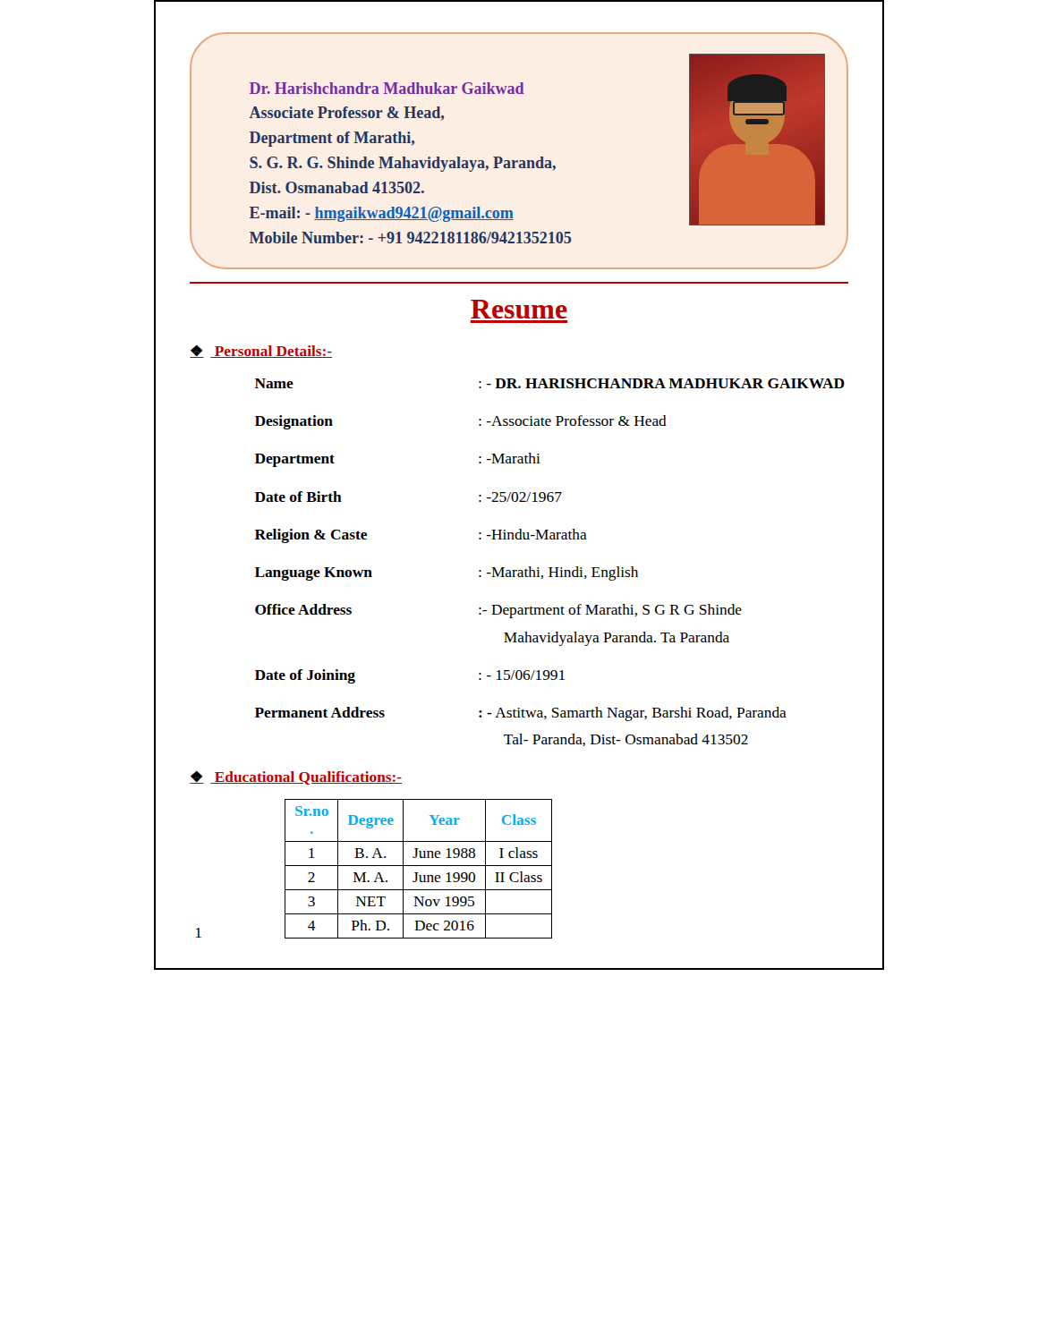Dr. Harishchandra Madhukar Gaikwad
Associate Professor & Head,
Department of Marathi,
S. G. R. G. Shinde Mahavidyalaya, Paranda,
Dist. Osmanabad 413502.
E-mail: - hmgaikwad9421@gmail.com
Mobile Number: - +91 9422181186/9421352105
Resume
❖ Personal Details:-
Name
: - DR. HARISHCHANDRA MADHUKAR GAIKWAD
Designation
: -Associate Professor & Head
Department
: -Marathi
Date of Birth
: -25/02/1967
Religion & Caste
: -Hindu-Maratha
Language Known
: -Marathi, Hindi, English
Office Address
:- Department of Marathi, S G R G Shinde Mahavidyalaya Paranda. Ta Paranda
Date of Joining
: - 15/06/1991
Permanent Address
: - Astitwa, Samarth Nagar, Barshi Road, Paranda Tal- Paranda, Dist- Osmanabad 413502
❖ Educational Qualifications:-
| Sr.no . | Degree | Year | Class |
| --- | --- | --- | --- |
| 1 | B. A. | June 1988 | I class |
| 2 | M. A. | June 1990 | II Class |
| 3 | NET | Nov 1995 | |
| 4 | Ph. D. | Dec 2016 | |
1